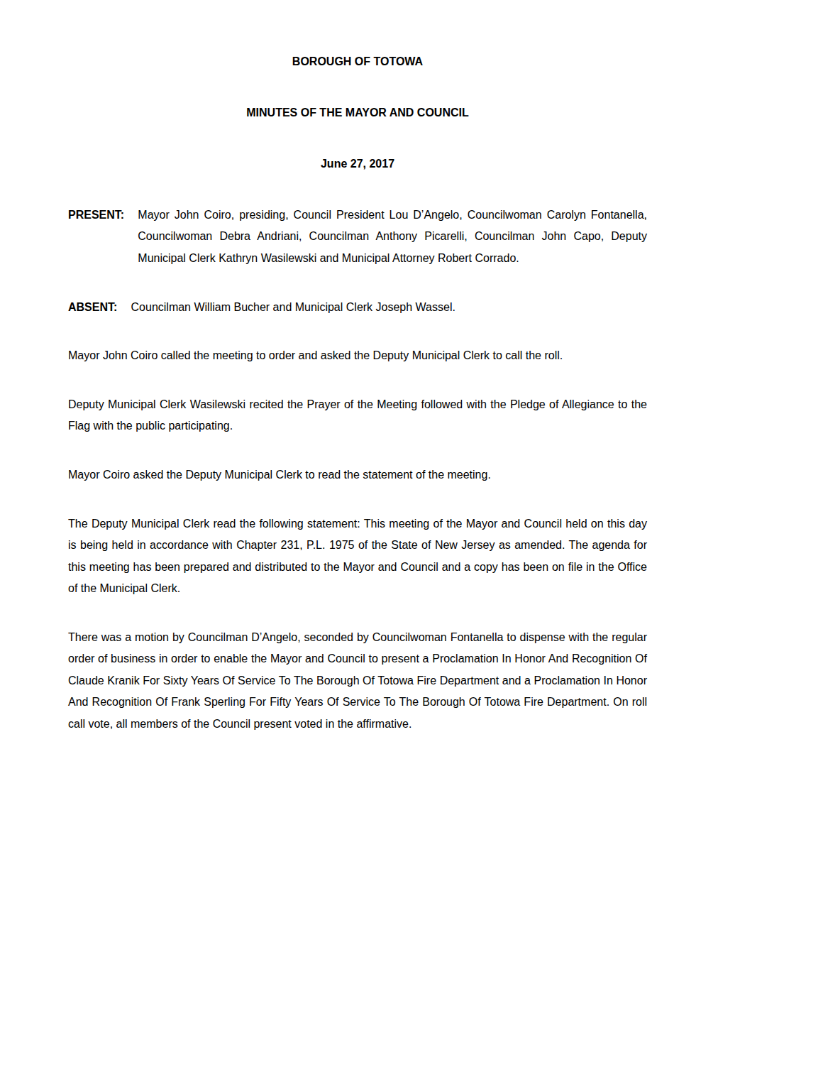BOROUGH OF TOTOWA
MINUTES OF THE MAYOR AND COUNCIL
June 27, 2017
PRESENT:
Mayor John Coiro, presiding, Council President Lou D’Angelo, Councilwoman Carolyn Fontanella, Councilwoman Debra Andriani, Councilman Anthony Picarelli, Councilman John Capo, Deputy Municipal Clerk Kathryn Wasilewski and Municipal Attorney Robert Corrado.
ABSENT:
Councilman William Bucher and Municipal Clerk Joseph Wassel.
Mayor John Coiro called the meeting to order and asked the Deputy Municipal Clerk to call the roll.
Deputy Municipal Clerk Wasilewski recited the Prayer of the Meeting followed with the Pledge of Allegiance to the Flag with the public participating.
Mayor Coiro asked the Deputy Municipal Clerk to read the statement of the meeting.
The Deputy Municipal Clerk read the following statement: This meeting of the Mayor and Council held on this day is being held in accordance with Chapter 231, P.L. 1975 of the State of New Jersey as amended. The agenda for this meeting has been prepared and distributed to the Mayor and Council and a copy has been on file in the Office of the Municipal Clerk.
There was a motion by Councilman D’Angelo, seconded by Councilwoman Fontanella to dispense with the regular order of business in order to enable the Mayor and Council to present a Proclamation In Honor And Recognition Of Claude Kranik For Sixty Years Of Service To The Borough Of Totowa Fire Department and a Proclamation In Honor And Recognition Of Frank Sperling For Fifty Years Of Service To The Borough Of Totowa Fire Department. On roll call vote, all members of the Council present voted in the affirmative.